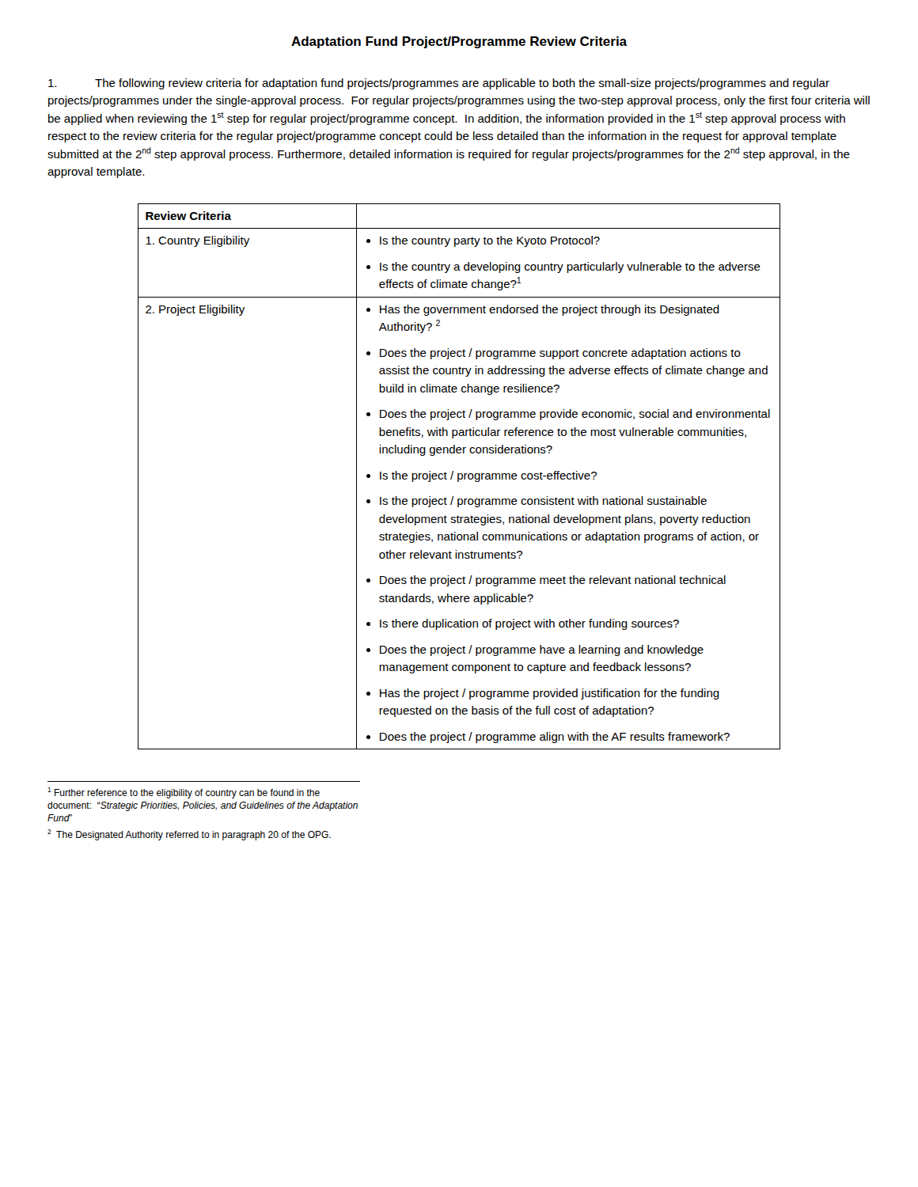Adaptation Fund Project/Programme Review Criteria
1. The following review criteria for adaptation fund projects/programmes are applicable to both the small-size projects/programmes and regular projects/programmes under the single-approval process. For regular projects/programmes using the two-step approval process, only the first four criteria will be applied when reviewing the 1st step for regular project/programme concept. In addition, the information provided in the 1st step approval process with respect to the review criteria for the regular project/programme concept could be less detailed than the information in the request for approval template submitted at the 2nd step approval process. Furthermore, detailed information is required for regular projects/programmes for the 2nd step approval, in the approval template.
| Review Criteria | |
| --- | --- |
| 1. Country Eligibility | Is the country party to the Kyoto Protocol? Is the country a developing country particularly vulnerable to the adverse effects of climate change? 1 |
| 2. Project Eligibility | Has the government endorsed the project through its Designated Authority? 2 Does the project / programme support concrete adaptation actions to assist the country in addressing the adverse effects of climate change and build in climate change resilience? Does the project / programme provide economic, social and environmental benefits, with particular reference to the most vulnerable communities, including gender considerations? Is the project / programme cost-effective? Is the project / programme consistent with national sustainable development strategies, national development plans, poverty reduction strategies, national communications or adaptation programs of action, or other relevant instruments? Does the project / programme meet the relevant national technical standards, where applicable? Is there duplication of project with other funding sources? Does the project / programme have a learning and knowledge management component to capture and feedback lessons? Has the project / programme provided justification for the funding requested on the basis of the full cost of adaptation? Does the project / programme align with the AF results framework? |
1 Further reference to the eligibility of country can be found in the document: “Strategic Priorities, Policies, and Guidelines of the Adaptation Fund”
2 The Designated Authority referred to in paragraph 20 of the OPG.